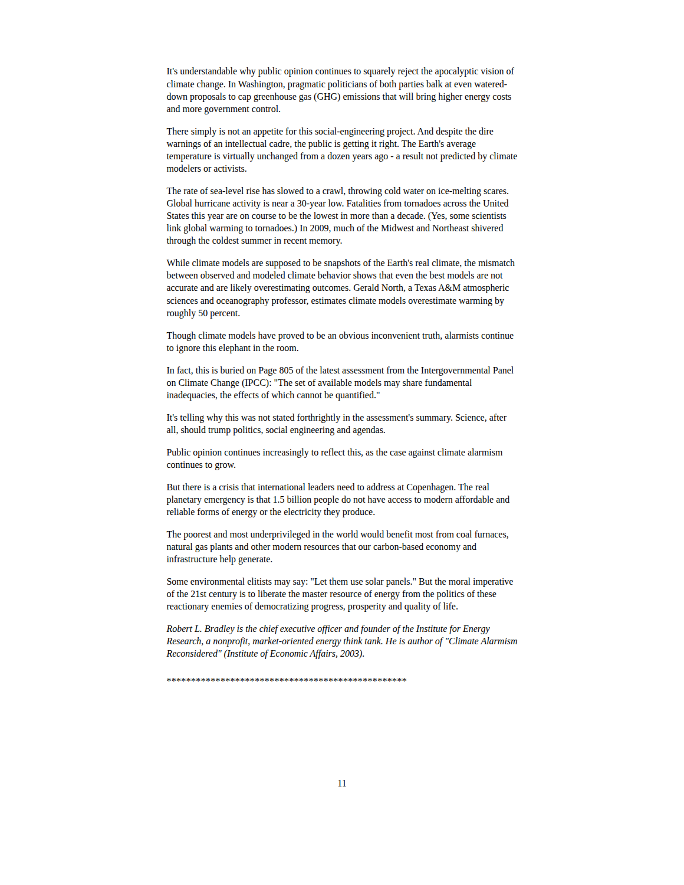It's understandable why public opinion continues to squarely reject the apocalyptic vision of climate change. In Washington, pragmatic politicians of both parties balk at even watered-down proposals to cap greenhouse gas (GHG) emissions that will bring higher energy costs and more government control.
There simply is not an appetite for this social-engineering project. And despite the dire warnings of an intellectual cadre, the public is getting it right. The Earth's average temperature is virtually unchanged from a dozen years ago - a result not predicted by climate modelers or activists.
The rate of sea-level rise has slowed to a crawl, throwing cold water on ice-melting scares. Global hurricane activity is near a 30-year low. Fatalities from tornadoes across the United States this year are on course to be the lowest in more than a decade. (Yes, some scientists link global warming to tornadoes.) In 2009, much of the Midwest and Northeast shivered through the coldest summer in recent memory.
While climate models are supposed to be snapshots of the Earth's real climate, the mismatch between observed and modeled climate behavior shows that even the best models are not accurate and are likely overestimating outcomes. Gerald North, a Texas A&M atmospheric sciences and oceanography professor, estimates climate models overestimate warming by roughly 50 percent.
Though climate models have proved to be an obvious inconvenient truth, alarmists continue to ignore this elephant in the room.
In fact, this is buried on Page 805 of the latest assessment from the Intergovernmental Panel on Climate Change (IPCC): "The set of available models may share fundamental inadequacies, the effects of which cannot be quantified."
It's telling why this was not stated forthrightly in the assessment's summary. Science, after all, should trump politics, social engineering and agendas.
Public opinion continues increasingly to reflect this, as the case against climate alarmism continues to grow.
But there is a crisis that international leaders need to address at Copenhagen. The real planetary emergency is that 1.5 billion people do not have access to modern affordable and reliable forms of energy or the electricity they produce.
The poorest and most underprivileged in the world would benefit most from coal furnaces, natural gas plants and other modern resources that our carbon-based economy and infrastructure help generate.
Some environmental elitists may say: "Let them use solar panels." But the moral imperative of the 21st century is to liberate the master resource of energy from the politics of these reactionary enemies of democratizing progress, prosperity and quality of life.
Robert L. Bradley is the chief executive officer and founder of the Institute for Energy Research, a nonprofit, market-oriented energy think tank. He is author of "Climate Alarmism Reconsidered" (Institute of Economic Affairs, 2003).
*************************************************
11